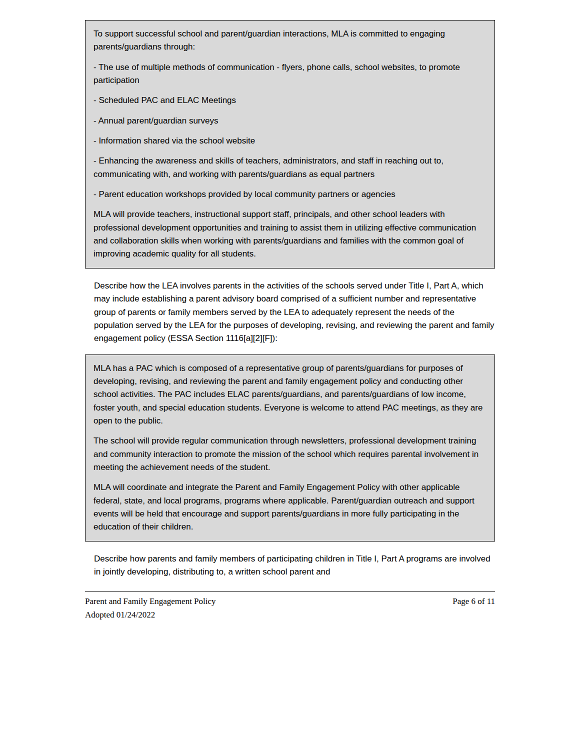To support successful school and parent/guardian interactions, MLA is committed to engaging parents/guardians through:
- The use of multiple methods of communication - flyers, phone calls, school websites, to promote participation
- Scheduled PAC and ELAC Meetings
- Annual parent/guardian surveys
- Information shared via the school website
- Enhancing the awareness and skills of teachers, administrators, and staff in reaching out to, communicating with, and working with parents/guardians as equal partners
- Parent education workshops provided by local community partners or agencies
MLA will provide teachers, instructional support staff, principals, and other school leaders with professional development opportunities and training to assist them in utilizing effective communication and collaboration skills when working with parents/guardians and families with the common goal of improving academic quality for all students.
Describe how the LEA involves parents in the activities of the schools served under Title I, Part A, which may include establishing a parent advisory board comprised of a sufficient number and representative group of parents or family members served by the LEA to adequately represent the needs of the population served by the LEA for the purposes of developing, revising, and reviewing the parent and family engagement policy (ESSA Section 1116[a][2][F]):
MLA has a PAC which is composed of a representative group of parents/guardians for purposes of developing, revising, and reviewing the parent and family engagement policy and conducting other school activities. The PAC includes ELAC parents/guardians, and parents/guardians of low income, foster youth, and special education students. Everyone is welcome to attend PAC meetings, as they are open to the public.
The school will provide regular communication through newsletters, professional development training and community interaction to promote the mission of the school which requires parental involvement in meeting the achievement needs of the student.
MLA will coordinate and integrate the Parent and Family Engagement Policy with other applicable federal, state, and local programs, programs where applicable. Parent/guardian outreach and support events will be held that encourage and support parents/guardians in more fully participating in the education of their children.
Describe how parents and family members of participating children in Title I, Part A programs are involved in jointly developing, distributing to, a written school parent and
Parent and Family Engagement Policy
Adopted 01/24/2022
Page 6 of 11